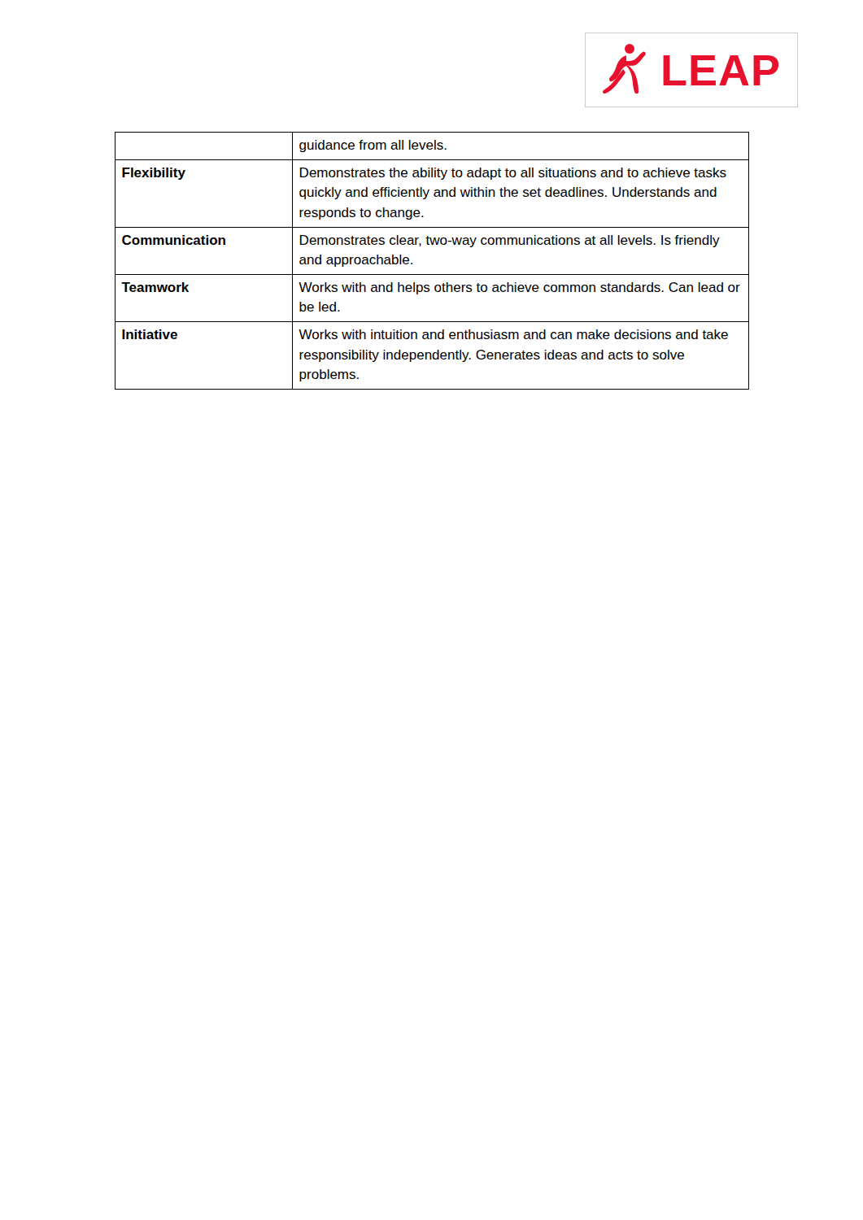LEAP
| | guidance from all levels. |
| Flexibility | Demonstrates the ability to adapt to all situations and to achieve tasks quickly and efficiently and within the set deadlines. Understands and responds to change. |
| Communication | Demonstrates clear, two-way communications at all levels. Is friendly and approachable. |
| Teamwork | Works with and helps others to achieve common standards. Can lead or be led. |
| Initiative | Works with intuition and enthusiasm and can make decisions and take responsibility independently. Generates ideas and acts to solve problems. |